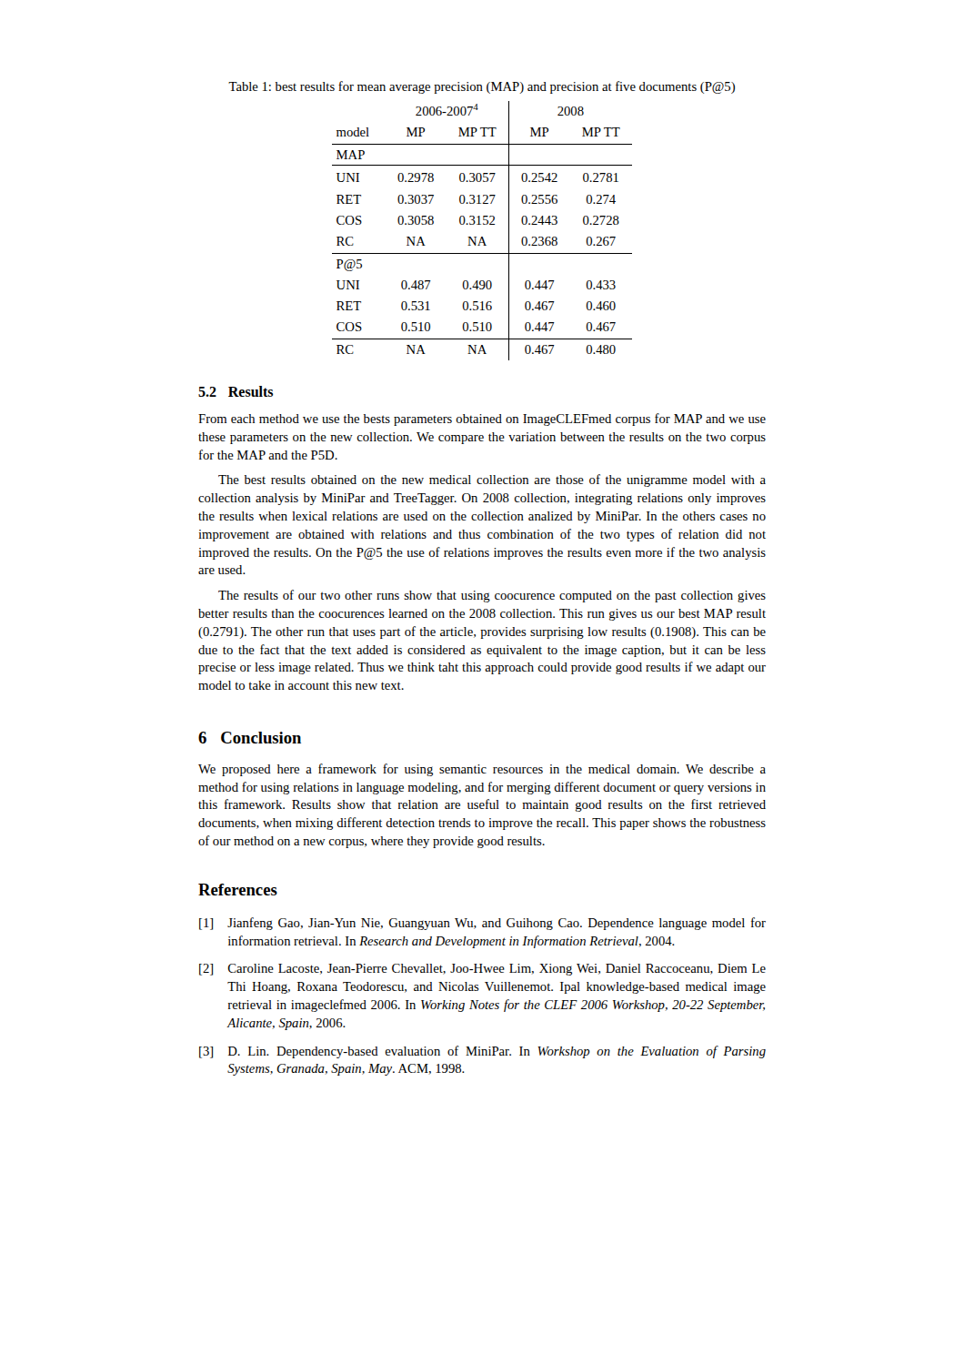Table 1: best results for mean average precision (MAP) and precision at five documents (P@5)
| | 2006-2007 4 | 2008 |
| model | MP | MP TT | MP | MP TT |
| MAP | | | | |
| UNI | 0.2978 | 0.3057 | 0.2542 | 0.2781 |
| RET | 0.3037 | 0.3127 | 0.2556 | 0.274 |
| COS | 0.3058 | 0.3152 | 0.2443 | 0.2728 |
| RC | NA | NA | 0.2368 | 0.267 |
| P@5 | | | | |
| UNI | 0.487 | 0.490 | 0.447 | 0.433 |
| RET | 0.531 | 0.516 | 0.467 | 0.460 |
| COS | 0.510 | 0.510 | 0.447 | 0.467 |
| RC | NA | NA | 0.467 | 0.480 |
5.2 Results
From each method we use the bests parameters obtained on ImageCLEFmed corpus for MAP and we use these parameters on the new collection. We compare the variation between the results on the two corpus for the MAP and the P5D.
The best results obtained on the new medical collection are those of the unigramme model with a collection analysis by MiniPar and TreeTagger. On 2008 collection, integrating relations only improves the results when lexical relations are used on the collection analized by MiniPar. In the others cases no improvement are obtained with relations and thus combination of the two types of relation did not improved the results. On the P@5 the use of relations improves the results even more if the two analysis are used.
The results of our two other runs show that using coocurence computed on the past collection gives better results than the coocurences learned on the 2008 collection. This run gives us our best MAP result (0.2791). The other run that uses part of the article, provides surprising low results (0.1908). This can be due to the fact that the text added is considered as equivalent to the image caption, but it can be less precise or less image related. Thus we think taht this approach could provide good results if we adapt our model to take in account this new text.
6 Conclusion
We proposed here a framework for using semantic resources in the medical domain. We describe a method for using relations in language modeling, and for merging different document or query versions in this framework. Results show that relation are useful to maintain good results on the first retrieved documents, when mixing different detection trends to improve the recall. This paper shows the robustness of our method on a new corpus, where they provide good results.
References
[1] Jianfeng Gao, Jian-Yun Nie, Guangyuan Wu, and Guihong Cao. Dependence language model for information retrieval. In Research and Development in Information Retrieval, 2004.
[2] Caroline Lacoste, Jean-Pierre Chevallet, Joo-Hwee Lim, Xiong Wei, Daniel Raccoceanu, Diem Le Thi Hoang, Roxana Teodorescu, and Nicolas Vuillenemot. Ipal knowledge-based medical image retrieval in imageclefmed 2006. In Working Notes for the CLEF 2006 Workshop, 20-22 September, Alicante, Spain, 2006.
[3] D. Lin. Dependency-based evaluation of MiniPar. In Workshop on the Evaluation of Parsing Systems, Granada, Spain, May. ACM, 1998.